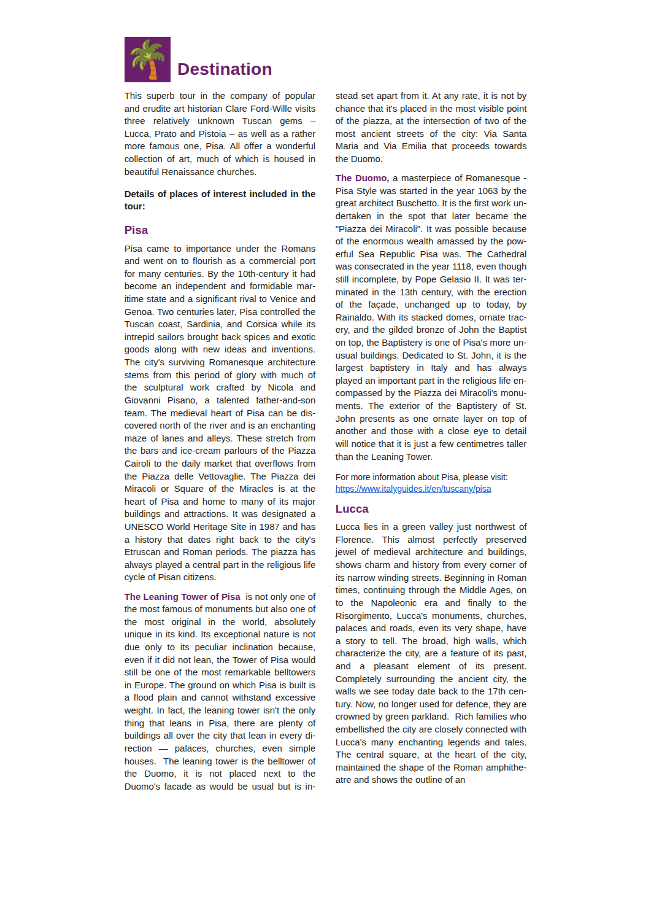🌴
Destination
This superb tour in the company of popular and erudite art historian Clare Ford-Wille visits three relatively unknown Tuscan gems – Lucca, Prato and Pistoia – as well as a rather more famous one, Pisa. All offer a wonderful collection of art, much of which is housed in beautiful Renaissance churches.
Details of places of interest included in the tour:
Pisa
Pisa came to importance under the Romans and went on to flourish as a commercial port for many centuries. By the 10th-century it had become an independent and formidable maritime state and a significant rival to Venice and Genoa. Two centuries later, Pisa controlled the Tuscan coast, Sardinia, and Corsica while its intrepid sailors brought back spices and exotic goods along with new ideas and inventions. The city's surviving Romanesque architecture stems from this period of glory with much of the sculptural work crafted by Nicola and Giovanni Pisano, a talented father-and-son team. The medieval heart of Pisa can be discovered north of the river and is an enchanting maze of lanes and alleys. These stretch from the bars and ice-cream parlours of the Piazza Cairoli to the daily market that overflows from the Piazza delle Vettovaglie. The Piazza dei Miracoli or Square of the Miracles is at the heart of Pisa and home to many of its major buildings and attractions. It was designated a UNESCO World Heritage Site in 1987 and has a history that dates right back to the city's Etruscan and Roman periods. The piazza has always played a central part in the religious life cycle of Pisan citizens.
The Leaning Tower of Pisa is not only one of the most famous of monuments but also one of the most original in the world, absolutely unique in its kind. Its exceptional nature is not due only to its peculiar inclination because, even if it did not lean, the Tower of Pisa would still be one of the most remarkable belltowers in Europe. The ground on which Pisa is built is a flood plain and cannot withstand excessive weight. In fact, the leaning tower isn't the only thing that leans in Pisa, there are plenty of buildings all over the city that lean in every direction — palaces, churches, even simple houses. The leaning tower is the belltower of the Duomo, it is not placed next to the Duomo's facade as would be usual but is instead set apart from it. At any rate, it is not by chance that it's placed in the most visible point of the piazza, at the intersection of two of the most ancient streets of the city: Via Santa Maria and Via Emilia that proceeds towards the Duomo.
The Duomo, a masterpiece of Romanesque - Pisa Style was started in the year 1063 by the great architect Buschetto. It is the first work undertaken in the spot that later became the "Piazza dei Miracoli". It was possible because of the enormous wealth amassed by the powerful Sea Republic Pisa was. The Cathedral was consecrated in the year 1118, even though still incomplete, by Pope Gelasio II. It was terminated in the 13th century, with the erection of the façade, unchanged up to today, by Rainaldo. With its stacked domes, ornate tracery, and the gilded bronze of John the Baptist on top, the Baptistery is one of Pisa's more unusual buildings. Dedicated to St. John, it is the largest baptistery in Italy and has always played an important part in the religious life encompassed by the Piazza dei Miracoli's monuments. The exterior of the Baptistery of St. John presents as one ornate layer on top of another and those with a close eye to detail will notice that it is just a few centimetres taller than the Leaning Tower.
For more information about Pisa, please visit:
https://www.italyguides.it/en/tuscany/pisa
Lucca
Lucca lies in a green valley just northwest of Florence. This almost perfectly preserved jewel of medieval architecture and buildings, shows charm and history from every corner of its narrow winding streets. Beginning in Roman times, continuing through the Middle Ages, on to the Napoleonic era and finally to the Risorgimento, Lucca's monuments, churches, palaces and roads, even its very shape, have a story to tell. The broad, high walls, which characterize the city, are a feature of its past, and a pleasant element of its present. Completely surrounding the ancient city, the walls we see today date back to the 17th century. Now, no longer used for defence, they are crowned by green parkland. Rich families who embellished the city are closely connected with Lucca's many enchanting legends and tales. The central square, at the heart of the city, maintained the shape of the Roman amphitheatre and shows the outline of an